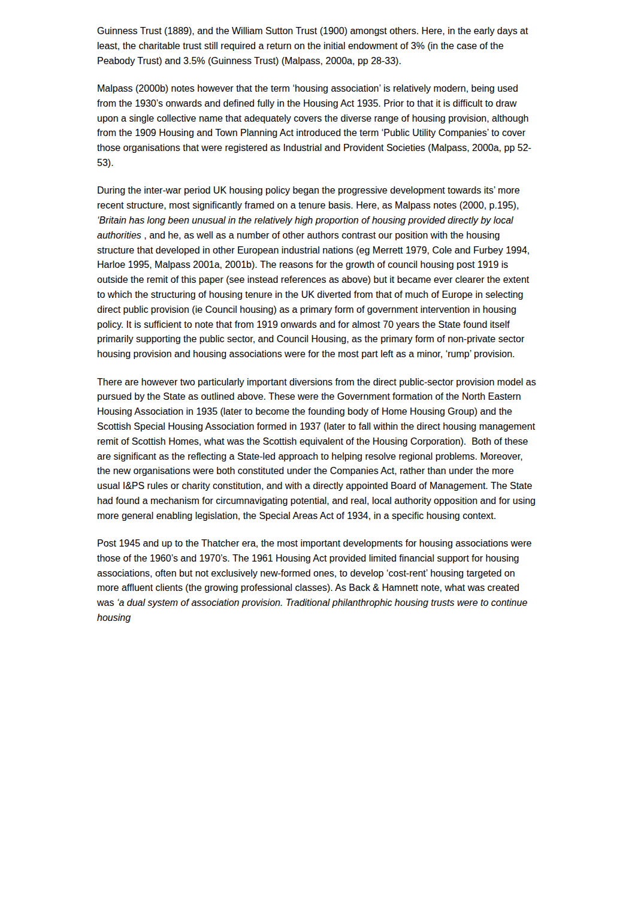Guinness Trust (1889), and the William Sutton Trust (1900) amongst others. Here, in the early days at least, the charitable trust still required a return on the initial endowment of 3% (in the case of the Peabody Trust) and 3.5% (Guinness Trust) (Malpass, 2000a, pp 28-33).
Malpass (2000b) notes however that the term ‘housing association’ is relatively modern, being used from the 1930’s onwards and defined fully in the Housing Act 1935. Prior to that it is difficult to draw upon a single collective name that adequately covers the diverse range of housing provision, although from the 1909 Housing and Town Planning Act introduced the term ‘Public Utility Companies’ to cover those organisations that were registered as Industrial and Provident Societies (Malpass, 2000a, pp 52-53).
During the inter-war period UK housing policy began the progressive development towards its’ more recent structure, most significantly framed on a tenure basis. Here, as Malpass notes (2000, p.195), ‘Britain has long been unusual in the relatively high proportion of housing provided directly by local authorities , and he, as well as a number of other authors contrast our position with the housing structure that developed in other European industrial nations (eg Merrett 1979, Cole and Furbey 1994, Harloe 1995, Malpass 2001a, 2001b). The reasons for the growth of council housing post 1919 is outside the remit of this paper (see instead references as above) but it became ever clearer the extent to which the structuring of housing tenure in the UK diverted from that of much of Europe in selecting direct public provision (ie Council housing) as a primary form of government intervention in housing policy. It is sufficient to note that from 1919 onwards and for almost 70 years the State found itself primarily supporting the public sector, and Council Housing, as the primary form of non-private sector housing provision and housing associations were for the most part left as a minor, ‘rump’ provision.
There are however two particularly important diversions from the direct public-sector provision model as pursued by the State as outlined above. These were the Government formation of the North Eastern Housing Association in 1935 (later to become the founding body of Home Housing Group) and the Scottish Special Housing Association formed in 1937 (later to fall within the direct housing management remit of Scottish Homes, what was the Scottish equivalent of the Housing Corporation). Both of these are significant as the reflecting a State-led approach to helping resolve regional problems. Moreover, the new organisations were both constituted under the Companies Act, rather than under the more usual I&PS rules or charity constitution, and with a directly appointed Board of Management. The State had found a mechanism for circumnavigating potential, and real, local authority opposition and for using more general enabling legislation, the Special Areas Act of 1934, in a specific housing context.
Post 1945 and up to the Thatcher era, the most important developments for housing associations were those of the 1960’s and 1970’s. The 1961 Housing Act provided limited financial support for housing associations, often but not exclusively new-formed ones, to develop ‘cost-rent’ housing targeted on more affluent clients (the growing professional classes). As Back & Hamnett note, what was created was ‘a dual system of association provision. Traditional philanthrophic housing trusts were to continue housing